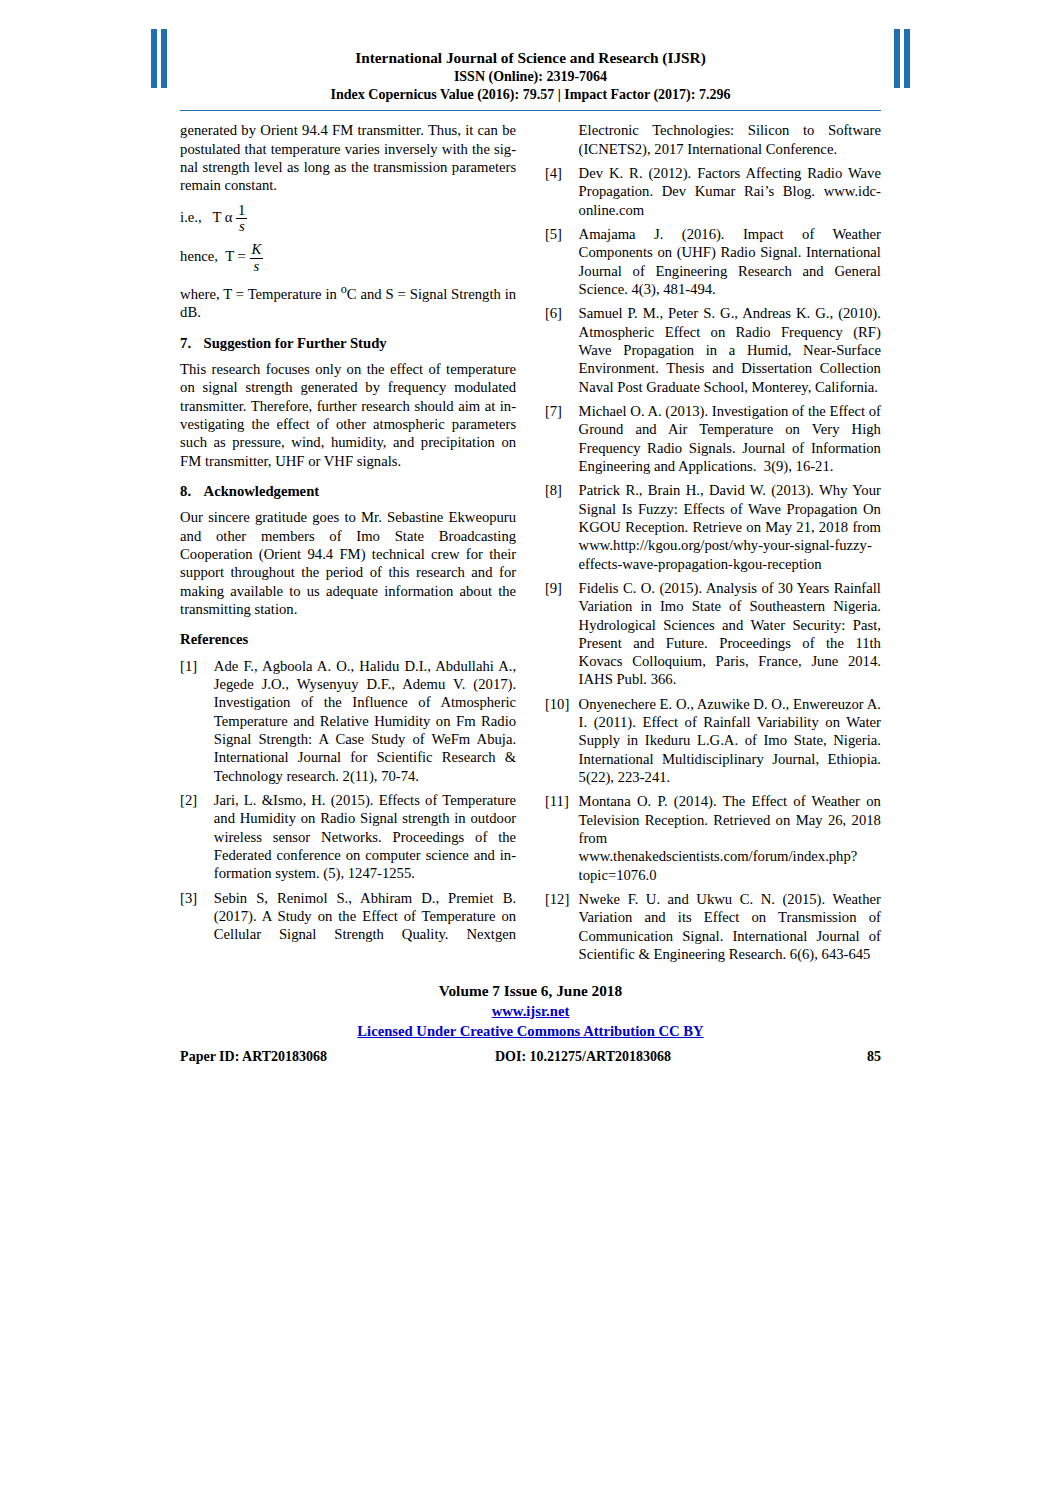International Journal of Science and Research (IJSR)
ISSN (Online): 2319-7064
Index Copernicus Value (2016): 79.57 | Impact Factor (2017): 7.296
generated by Orient 94.4 FM transmitter. Thus, it can be postulated that temperature varies inversely with the signal strength level as long as the transmission parameters remain constant.
i.e., T α 1 s
hence, T = Ks
where, T = Temperature in oC and S = Signal Strength in dB.
7. Suggestion for Further Study
This research focuses only on the effect of temperature on signal strength generated by frequency modulated transmitter. Therefore, further research should aim at investigating the effect of other atmospheric parameters such as pressure, wind, humidity, and precipitation on FM transmitter, UHF or VHF signals.
8. Acknowledgement
Our sincere gratitude goes to Mr. Sebastine Ekweopuru and other members of Imo State Broadcasting Cooperation (Orient 94.4 FM) technical crew for their support throughout the period of this research and for making available to us adequate information about the transmitting station.
References
Ade F., Agboola A. O., Halidu D.I., Abdullahi A., Jegede J.O., Wysenyuy D.F., Ademu V. (2017). Investigation of the Influence of Atmospheric Temperature and Relative Humidity on Fm Radio Signal Strength: A Case Study of WeFm Abuja. International Journal for Scientific Research & Technology research. 2(11), 70-74.
Jari, L. &Ismo, H. (2015). Effects of Temperature and Humidity on Radio Signal strength in outdoor wireless sensor Networks. Proceedings of the Federated conference on computer science and information system. (5), 1247-1255.
Sebin S, Renimol S., Abhiram D., Premiet B. (2017). A Study on the Effect of Temperature on Cellular Signal Strength Quality. Nextgen Electronic Technologies: Silicon to Software (ICNETS2), 2017 International Conference.
Dev K. R. (2012). Factors Affecting Radio Wave Propagation. Dev Kumar Rai’s Blog. www.idc-online.com
Amajama J. (2016). Impact of Weather Components on (UHF) Radio Signal. International Journal of Engineering Research and General Science. 4(3), 481-494.
Samuel P. M., Peter S. G., Andreas K. G., (2010). Atmospheric Effect on Radio Frequency (RF) Wave Propagation in a Humid, Near-Surface Environment. Thesis and Dissertation Collection Naval Post Graduate School, Monterey, California.
Michael O. A. (2013). Investigation of the Effect of Ground and Air Temperature on Very High Frequency Radio Signals. Journal of Information Engineering and Applications. 3(9), 16-21.
Patrick R., Brain H., David W. (2013). Why Your Signal Is Fuzzy: Effects of Wave Propagation On KGOU Reception. Retrieve on May 21, 2018 from www.http://kgou.org/post/why-your-signal-fuzzy-effects-wave-propagation-kgou-reception
Fidelis C. O. (2015). Analysis of 30 Years Rainfall Variation in Imo State of Southeastern Nigeria. Hydrological Sciences and Water Security: Past, Present and Future. Proceedings of the 11th Kovacs Colloquium, Paris, France, June 2014. IAHS Publ. 366.
Onyenechere E. O., Azuwike D. O., Enwereuzor A. I. (2011). Effect of Rainfall Variability on Water Supply in Ikeduru L.G.A. of Imo State, Nigeria. International Multidisciplinary Journal, Ethiopia. 5(22), 223-241.
Montana O. P. (2014). The Effect of Weather on Television Reception. Retrieved on May 26, 2018 from www.thenakedscientists.com/forum/index.php?topic=1076.0
Nweke F. U. and Ukwu C. N. (2015). Weather Variation and its Effect on Transmission of Communication Signal. International Journal of Scientific & Engineering Research. 6(6), 643-645
Volume 7 Issue 6, June 2018
www.ijsr.net
Licensed Under Creative Commons Attribution CC BY
Paper ID: ART20183068 DOI: 10.21275/ART20183068 85